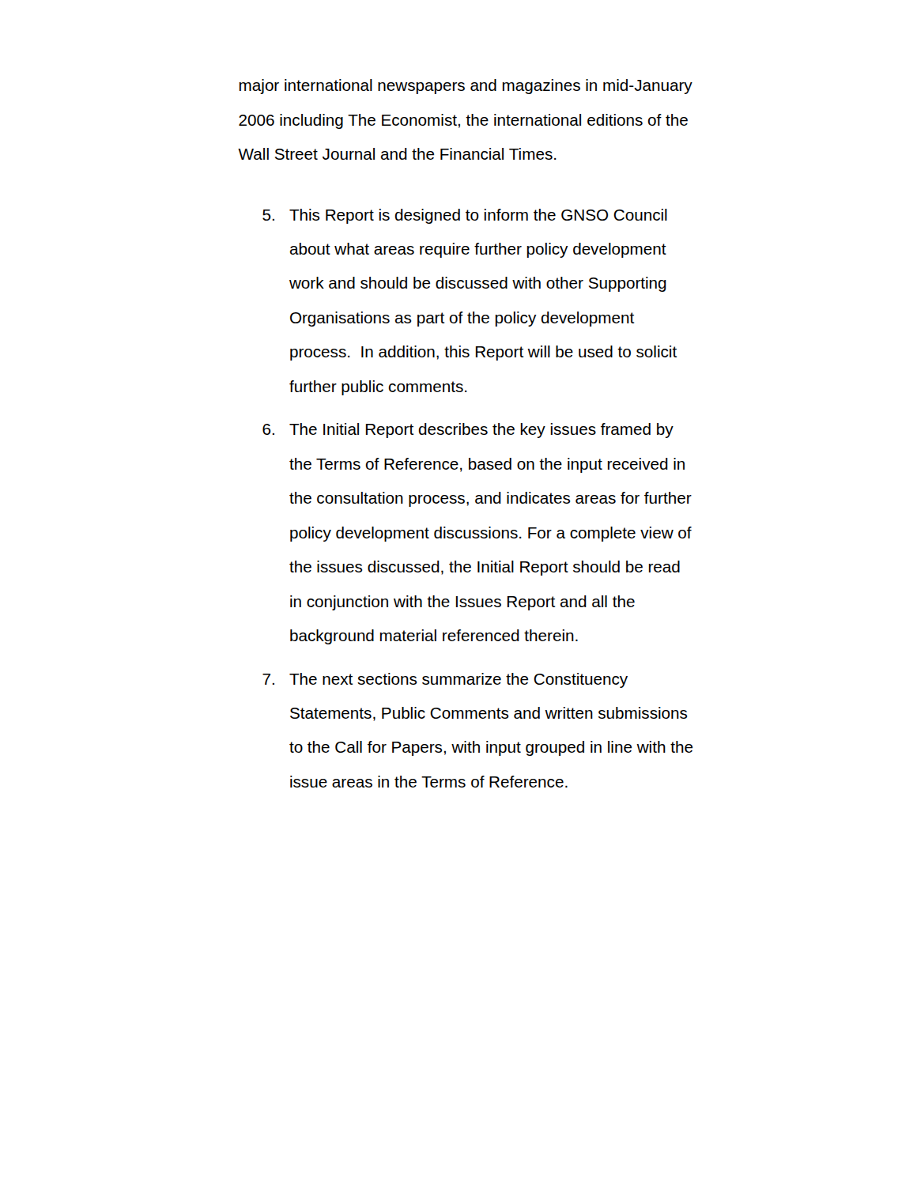major international newspapers and magazines in mid-January 2006 including The Economist, the international editions of the Wall Street Journal and the Financial Times.
This Report is designed to inform the GNSO Council about what areas require further policy development work and should be discussed with other Supporting Organisations as part of the policy development process. In addition, this Report will be used to solicit further public comments.
The Initial Report describes the key issues framed by the Terms of Reference, based on the input received in the consultation process, and indicates areas for further policy development discussions. For a complete view of the issues discussed, the Initial Report should be read in conjunction with the Issues Report and all the background material referenced therein.
The next sections summarize the Constituency Statements, Public Comments and written submissions to the Call for Papers, with input grouped in line with the issue areas in the Terms of Reference.